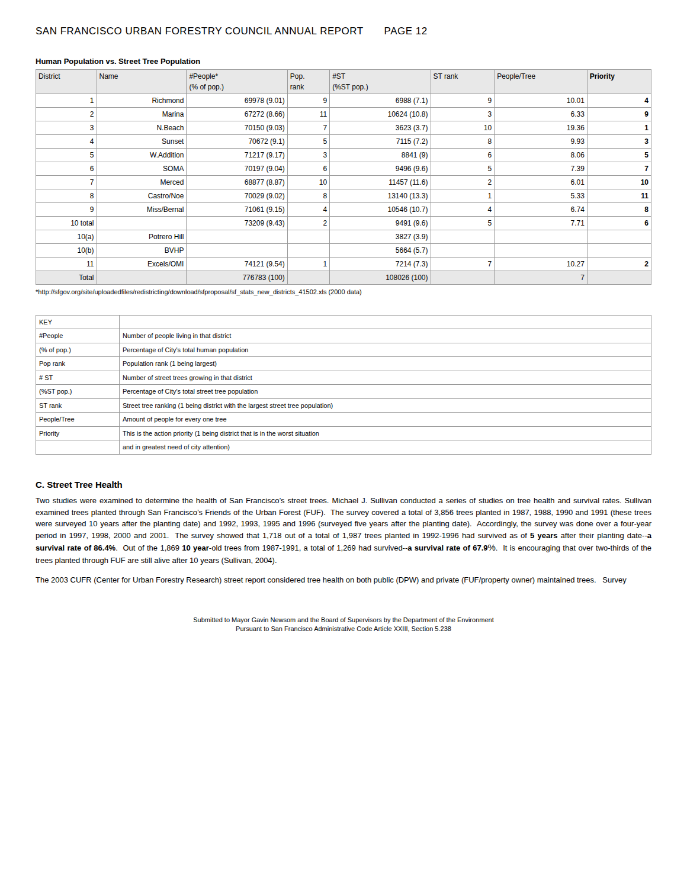SAN FRANCISCO URBAN FORESTRY COUNCIL ANNUAL REPORT PAGE 12
Human Population vs. Street Tree Population
| District | Name | #People* (% of pop.) | Pop. rank | #ST (%ST pop.) | ST rank | People/Tree | Priority |
| --- | --- | --- | --- | --- | --- | --- | --- |
| 1 | Richmond | 69978 (9.01) | 9 | 6988 (7.1) | 9 | 10.01 | 4 |
| 2 | Marina | 67272 (8.66) | 11 | 10624 (10.8) | 3 | 6.33 | 9 |
| 3 | N.Beach | 70150 (9.03) | 7 | 3623 (3.7) | 10 | 19.36 | 1 |
| 4 | Sunset | 70672 (9.1) | 5 | 7115 (7.2) | 8 | 9.93 | 3 |
| 5 | W.Addition | 71217 (9.17) | 3 | 8841 (9) | 6 | 8.06 | 5 |
| 6 | SOMA | 70197 (9.04) | 6 | 9496 (9.6) | 5 | 7.39 | 7 |
| 7 | Merced | 68877 (8.87) | 10 | 11457 (11.6) | 2 | 6.01 | 10 |
| 8 | Castro/Noe | 70029 (9.02) | 8 | 13140 (13.3) | 1 | 5.33 | 11 |
| 9 | Miss/Bernal | 71061 (9.15) | 4 | 10546 (10.7) | 4 | 6.74 | 8 |
| 10 total | | 73209 (9.43) | 2 | 9491 (9.6) | 5 | 7.71 | 6 |
| 10(a) | Potrero Hill | | | 3827 (3.9) | | | |
| 10(b) | BVHP | | | 5664 (5.7) | | | |
| 11 | Excels/OMI | 74121 (9.54) | 1 | 7214 (7.3) | 7 | 10.27 | 2 |
| Total | | 776783 (100) | | 108026 (100) | | 7 | |
*http://sfgov.org/site/uploadedfiles/redistricting/download/sfproposal/sf_stats_new_districts_41502.xls (2000 data)
| KEY | |
| #People | Number of people living in that district |
| (% of pop.) | Percentage of City's total human population |
| Pop rank | Population rank (1 being largest) |
| # ST | Number of street trees growing in that district |
| (%ST pop.) | Percentage of City's total street tree population |
| ST rank | Street tree ranking (1 being district with the largest street tree population) |
| People/Tree | Amount of people for every one tree |
| Priority | This is the action priority (1 being district that is in the worst situation |
| | and in greatest need of city attention) |
C. Street Tree Health
Two studies were examined to determine the health of San Francisco’s street trees. Michael J. Sullivan conducted a series of studies on tree health and survival rates. Sullivan examined trees planted through San Francisco’s Friends of the Urban Forest (FUF). The survey covered a total of 3,856 trees planted in 1987, 1988, 1990 and 1991 (these trees were surveyed 10 years after the planting date) and 1992, 1993, 1995 and 1996 (surveyed five years after the planting date). Accordingly, the survey was done over a four-year period in 1997, 1998, 2000 and 2001. The survey showed that 1,718 out of a total of 1,987 trees planted in 1992-1996 had survived as of 5 years after their planting date--a survival rate of 86.4%. Out of the 1,869 10 year-old trees from 1987-1991, a total of 1,269 had survived--a survival rate of 67.9%. It is encouraging that over two-thirds of the trees planted through FUF are still alive after 10 years (Sullivan, 2004).
The 2003 CUFR (Center for Urban Forestry Research) street report considered tree health on both public (DPW) and private (FUF/property owner) maintained trees. Survey
Submitted to Mayor Gavin Newsom and the Board of Supervisors by the Department of the Environment
Pursuant to San Francisco Administrative Code Article XXIII, Section 5.238